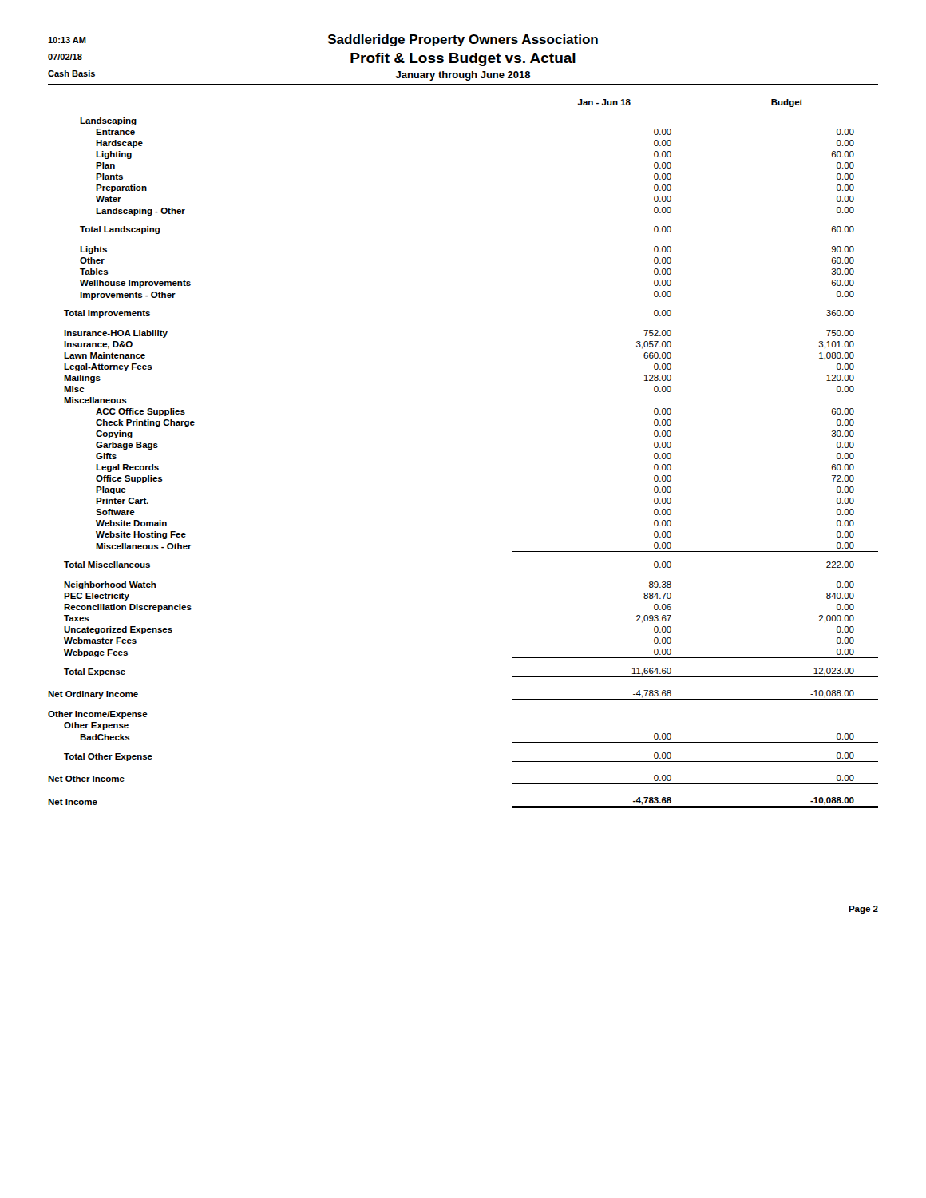10:13 AM
07/02/18
Cash Basis
Saddleridge Property Owners Association
Profit & Loss Budget vs. Actual
January through June 2018
| | Jan - Jun 18 | Budget |
| Landscaping | | |
| Entrance | 0.00 | 0.00 |
| Hardscape | 0.00 | 0.00 |
| Lighting | 0.00 | 60.00 |
| Plan | 0.00 | 0.00 |
| Plants | 0.00 | 0.00 |
| Preparation | 0.00 | 0.00 |
| Water | 0.00 | 0.00 |
| Landscaping - Other | 0.00 | 0.00 |
| Total Landscaping | 0.00 | 60.00 |
| Lights | 0.00 | 90.00 |
| Other | 0.00 | 60.00 |
| Tables | 0.00 | 30.00 |
| Wellhouse Improvements | 0.00 | 60.00 |
| Improvements - Other | 0.00 | 0.00 |
| Total Improvements | 0.00 | 360.00 |
| Insurance-HOA Liability | 752.00 | 750.00 |
| Insurance, D&O | 3,057.00 | 3,101.00 |
| Lawn Maintenance | 660.00 | 1,080.00 |
| Legal-Attorney Fees | 0.00 | 0.00 |
| Mailings | 128.00 | 120.00 |
| Misc | 0.00 | 0.00 |
| Miscellaneous | | |
| ACC Office Supplies | 0.00 | 60.00 |
| Check Printing Charge | 0.00 | 0.00 |
| Copying | 0.00 | 30.00 |
| Garbage Bags | 0.00 | 0.00 |
| Gifts | 0.00 | 0.00 |
| Legal Records | 0.00 | 60.00 |
| Office Supplies | 0.00 | 72.00 |
| Plaque | 0.00 | 0.00 |
| Printer Cart. | 0.00 | 0.00 |
| Software | 0.00 | 0.00 |
| Website Domain | 0.00 | 0.00 |
| Website Hosting Fee | 0.00 | 0.00 |
| Miscellaneous - Other | 0.00 | 0.00 |
| Total Miscellaneous | 0.00 | 222.00 |
| Neighborhood Watch | 89.38 | 0.00 |
| PEC Electricity | 884.70 | 840.00 |
| Reconciliation Discrepancies | 0.06 | 0.00 |
| Taxes | 2,093.67 | 2,000.00 |
| Uncategorized Expenses | 0.00 | 0.00 |
| Webmaster Fees | 0.00 | 0.00 |
| Webpage Fees | 0.00 | 0.00 |
| Total Expense | 11,664.60 | 12,023.00 |
| Net Ordinary Income | -4,783.68 | -10,088.00 |
| Other Income/Expense | | |
| Other Expense | | |
| BadChecks | 0.00 | 0.00 |
| Total Other Expense | 0.00 | 0.00 |
| Net Other Income | 0.00 | 0.00 |
| Net Income | -4,783.68 | -10,088.00 |
Page 2